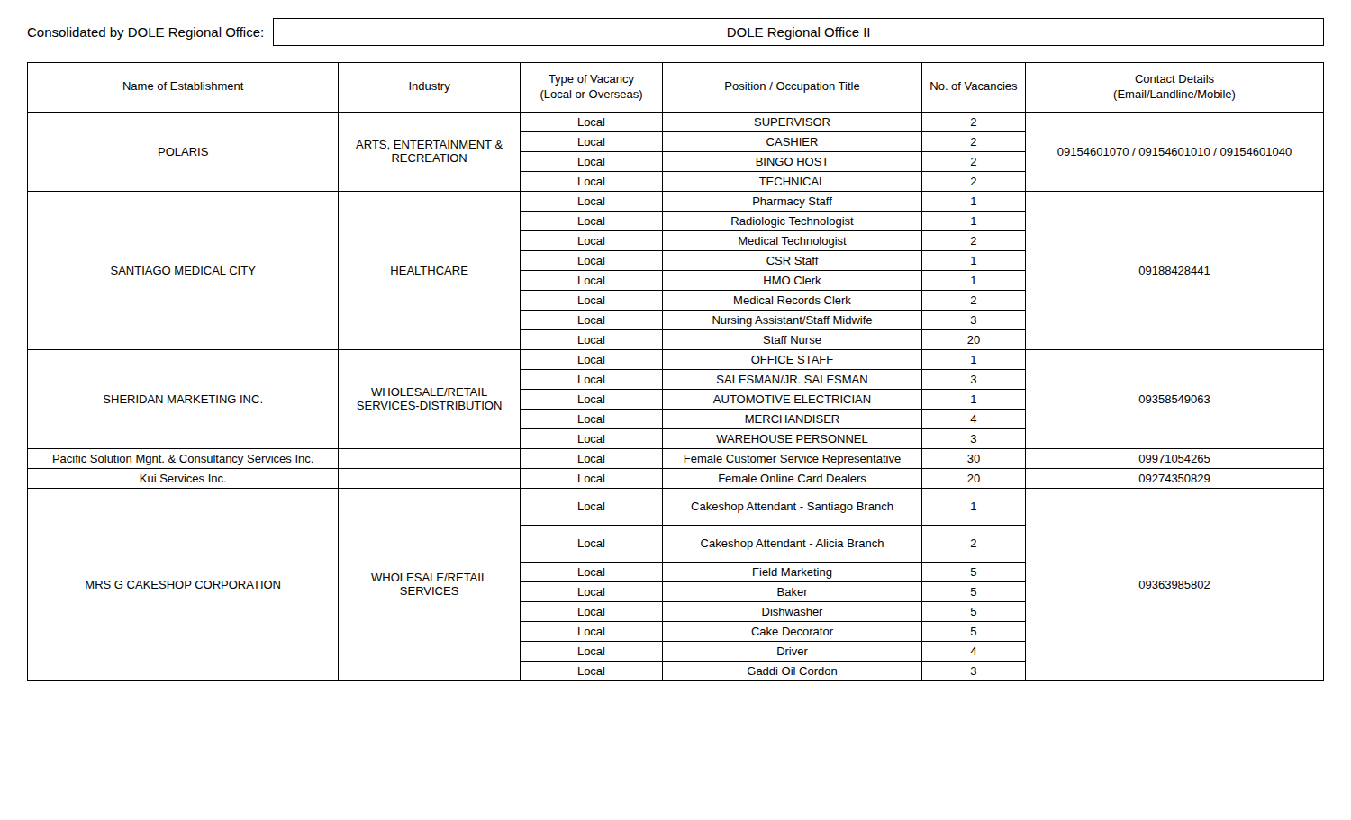Consolidated by DOLE Regional Office:
DOLE Regional Office II
| Name of Establishment | Industry | Type of Vacancy (Local or Overseas) | Position / Occupation Title | No. of Vacancies | Contact Details (Email/Landline/Mobile) |
| --- | --- | --- | --- | --- | --- |
| POLARIS | ARTS, ENTERTAINMENT & RECREATION | Local | SUPERVISOR | 2 | 09154601070 / 09154601010 / 09154601040 |
| Local | CASHIER | 2 |
| Local | BINGO HOST | 2 |
| Local | TECHNICAL | 2 |
| SANTIAGO MEDICAL CITY | HEALTHCARE | Local | Pharmacy Staff | 1 | 09188428441 |
| Local | Radiologic Technologist | 1 |
| Local | Medical Technologist | 2 |
| Local | CSR Staff | 1 |
| Local | HMO Clerk | 1 |
| Local | Medical Records Clerk | 2 |
| Local | Nursing Assistant/Staff Midwife | 3 |
| Local | Staff Nurse | 20 |
| SHERIDAN MARKETING INC. | WHOLESALE/RETAIL SERVICES-DISTRIBUTION | Local | OFFICE STAFF | 1 | 09358549063 |
| Local | SALESMAN/JR. SALESMAN | 3 |
| Local | AUTOMOTIVE ELECTRICIAN | 1 |
| Local | MERCHANDISER | 4 |
| Local | WAREHOUSE PERSONNEL | 3 |
| Pacific Solution Mgnt. & Consultancy Services Inc. | | Local | Female Customer Service Representative | 30 | 09971054265 |
| Kui Services Inc. | | Local | Female Online Card Dealers | 20 | 09274350829 |
| MRS G CAKESHOP CORPORATION | WHOLESALE/RETAIL SERVICES | Local | Cakeshop Attendant - Santiago Branch | 1 | 09363985802 |
| Local | Cakeshop Attendant - Alicia Branch | 2 |
| Local | Field Marketing | 5 |
| Local | Baker | 5 |
| Local | Dishwasher | 5 |
| Local | Cake Decorator | 5 |
| Local | Driver | 4 |
| Local | Gaddi Oil Cordon | 3 |